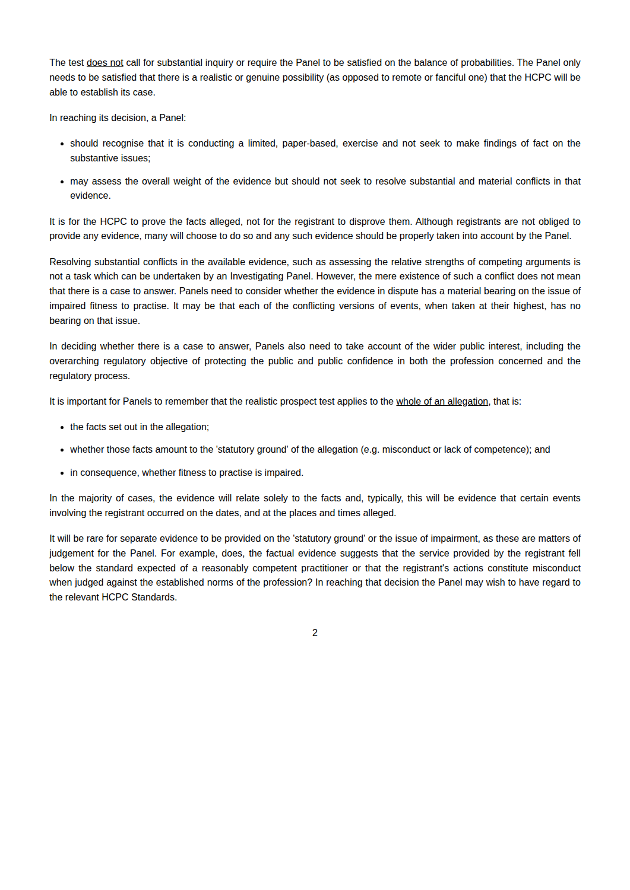The test does not call for substantial inquiry or require the Panel to be satisfied on the balance of probabilities. The Panel only needs to be satisfied that there is a realistic or genuine possibility (as opposed to remote or fanciful one) that the HCPC will be able to establish its case.
In reaching its decision, a Panel:
should recognise that it is conducting a limited, paper-based, exercise and not seek to make findings of fact on the substantive issues;
may assess the overall weight of the evidence but should not seek to resolve substantial and material conflicts in that evidence.
It is for the HCPC to prove the facts alleged, not for the registrant to disprove them. Although registrants are not obliged to provide any evidence, many will choose to do so and any such evidence should be properly taken into account by the Panel.
Resolving substantial conflicts in the available evidence, such as assessing the relative strengths of competing arguments is not a task which can be undertaken by an Investigating Panel. However, the mere existence of such a conflict does not mean that there is a case to answer. Panels need to consider whether the evidence in dispute has a material bearing on the issue of impaired fitness to practise. It may be that each of the conflicting versions of events, when taken at their highest, has no bearing on that issue.
In deciding whether there is a case to answer, Panels also need to take account of the wider public interest, including the overarching regulatory objective of protecting the public and public confidence in both the profession concerned and the regulatory process.
It is important for Panels to remember that the realistic prospect test applies to the whole of an allegation, that is:
the facts set out in the allegation;
whether those facts amount to the 'statutory ground' of the allegation (e.g. misconduct or lack of competence); and
in consequence, whether fitness to practise is impaired.
In the majority of cases, the evidence will relate solely to the facts and, typically, this will be evidence that certain events involving the registrant occurred on the dates, and at the places and times alleged.
It will be rare for separate evidence to be provided on the 'statutory ground' or the issue of impairment, as these are matters of judgement for the Panel. For example, does, the factual evidence suggests that the service provided by the registrant fell below the standard expected of a reasonably competent practitioner or that the registrant's actions constitute misconduct when judged against the established norms of the profession? In reaching that decision the Panel may wish to have regard to the relevant HCPC Standards.
2